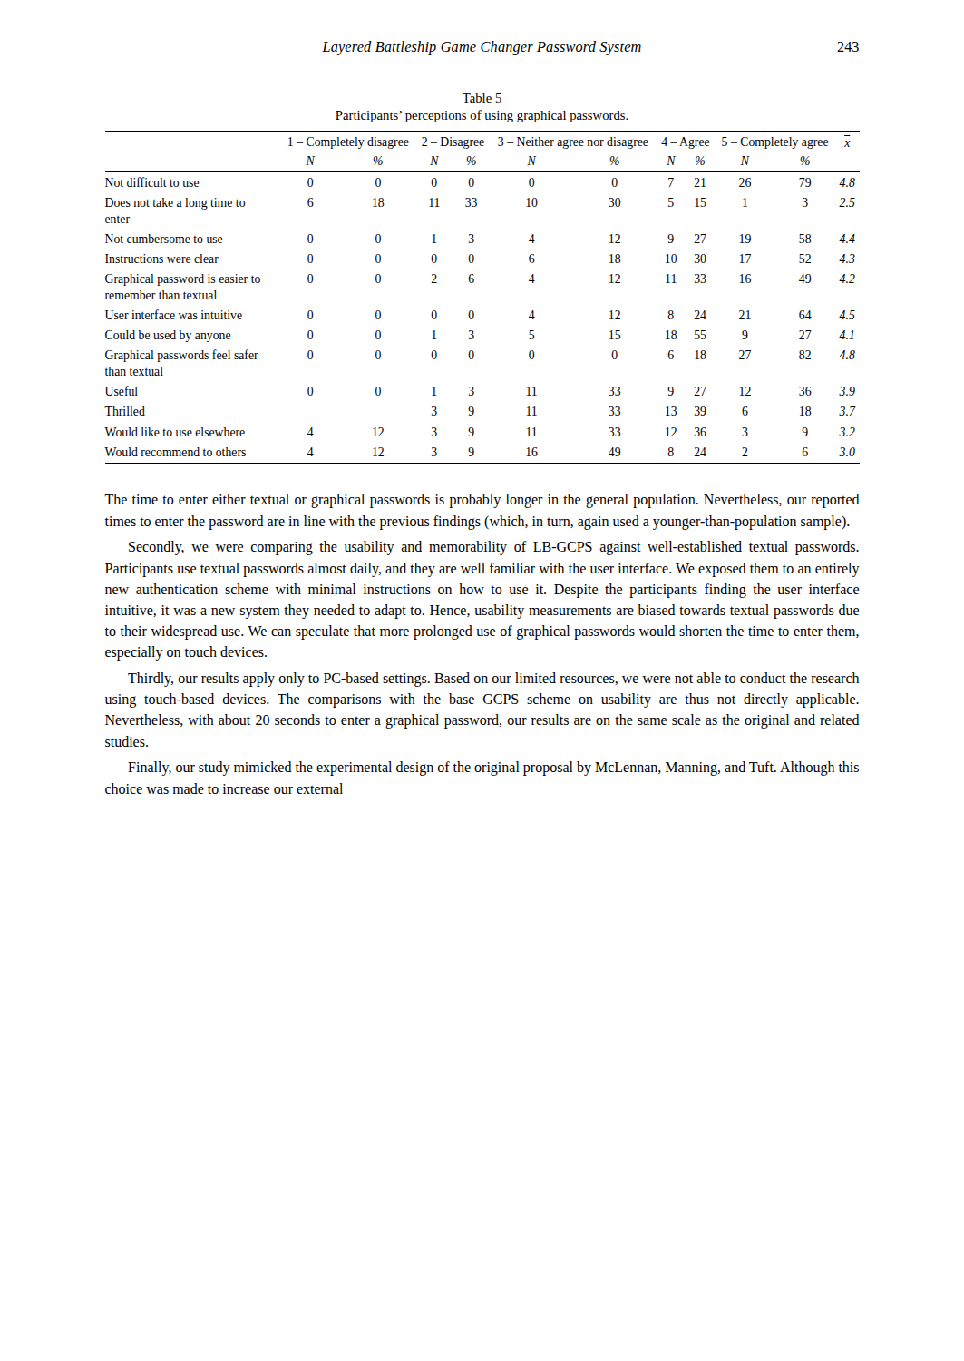Layered Battleship Game Changer Password System 243
Table 5 Participants’ perceptions of using graphical passwords.
| | 1 – Completely disagree | 2 – Disagree | 3 – Neither agree nor disagree | 4 – Agree | 5 – Completely agree | x |
| --- | --- | --- | --- | --- | --- | --- |
| | N | % | N | % | N | % | N | % | N | % | |
| Not difficult to use | 0 | 0 | 0 | 0 | 0 | 0 | 7 | 21 | 26 | 79 | 4.8 |
| Does not take a long time to enter | 6 | 18 | 11 | 33 | 10 | 30 | 5 | 15 | 1 | 3 | 2.5 |
| Not cumbersome to use | 0 | 0 | 1 | 3 | 4 | 12 | 9 | 27 | 19 | 58 | 4.4 |
| Instructions were clear | 0 | 0 | 0 | 0 | 6 | 18 | 10 | 30 | 17 | 52 | 4.3 |
| Graphical password is easier to remember than textual | 0 | 0 | 2 | 6 | 4 | 12 | 11 | 33 | 16 | 49 | 4.2 |
| User interface was intuitive | 0 | 0 | 0 | 0 | 4 | 12 | 8 | 24 | 21 | 64 | 4.5 |
| Could be used by anyone | 0 | 0 | 1 | 3 | 5 | 15 | 18 | 55 | 9 | 27 | 4.1 |
| Graphical passwords feel safer than textual | 0 | 0 | 0 | 0 | 0 | 0 | 6 | 18 | 27 | 82 | 4.8 |
| Useful | 0 | 0 | 1 | 3 | 11 | 33 | 9 | 27 | 12 | 36 | 3.9 |
| Thrilled | | | 3 | 9 | 11 | 33 | 13 | 39 | 6 | 18 | 3.7 |
| Would like to use elsewhere | 4 | 12 | 3 | 9 | 11 | 33 | 12 | 36 | 3 | 9 | 3.2 |
| Would recommend to others | 4 | 12 | 3 | 9 | 16 | 49 | 8 | 24 | 2 | 6 | 3.0 |
The time to enter either textual or graphical passwords is probably longer in the general population. Nevertheless, our reported times to enter the password are in line with the previous findings (which, in turn, again used a younger-than-population sample).
Secondly, we were comparing the usability and memorability of LB-GCPS against well-established textual passwords. Participants use textual passwords almost daily, and they are well familiar with the user interface. We exposed them to an entirely new authentication scheme with minimal instructions on how to use it. Despite the participants finding the user interface intuitive, it was a new system they needed to adapt to. Hence, usability measurements are biased towards textual passwords due to their widespread use. We can speculate that more prolonged use of graphical passwords would shorten the time to enter them, especially on touch devices.
Thirdly, our results apply only to PC-based settings. Based on our limited resources, we were not able to conduct the research using touch-based devices. The comparisons with the base GCPS scheme on usability are thus not directly applicable. Nevertheless, with about 20 seconds to enter a graphical password, our results are on the same scale as the original and related studies.
Finally, our study mimicked the experimental design of the original proposal by McLennan, Manning, and Tuft. Although this choice was made to increase our external